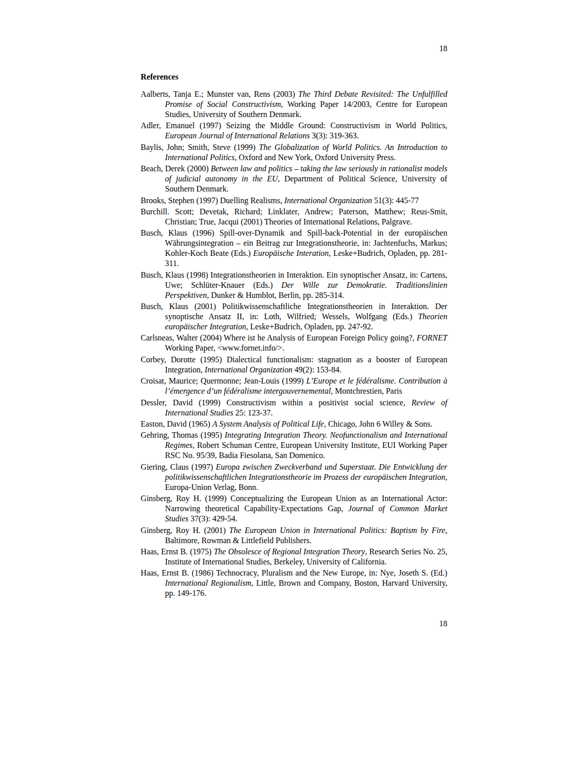18
References
Aalberts, Tanja E.; Munster van, Rens (2003) The Third Debate Revisited: The Unfulfilled Promise of Social Constructivism, Working Paper 14/2003, Centre for European Studies, University of Southern Denmark.
Adler, Emanuel (1997) Seizing the Middle Ground: Constructivism in World Politics, European Journal of International Relations 3(3): 319-363.
Baylis, John; Smith, Steve (1999) The Globalization of World Politics. An Introduction to International Politics, Oxford and New York, Oxford University Press.
Beach, Derek (2000) Between law and politics – taking the law seriously in rationalist models of judicial autonomy in the EU, Department of Political Science, University of Southern Denmark.
Brooks, Stephen (1997) Duelling Realisms, International Organization 51(3): 445-77
Burchill. Scott; Devetak, Richard; Linklater, Andrew; Paterson, Matthew; Reus-Smit, Christian; True, Jacqui (2001) Theories of International Relations, Palgrave.
Busch, Klaus (1996) Spill-over-Dynamik and Spill-back-Potential in der europäischen Währungsintegration – ein Beitrag zur Integrationstheorie, in: Jachtenfuchs, Markus; Kohler-Koch Beate (Eds.) Europäische Interation, Leske+Budrich, Opladen, pp. 281-311.
Busch, Klaus (1998) Integrationstheorien in Interaktion. Ein synoptischer Ansatz, in: Cartens, Uwe; Schlüter-Knauer (Eds.) Der Wille zur Demokratie. Traditionslinien Perspektiven, Dunker & Humblot, Berlin, pp. 285-314.
Busch, Klaus (2001) Politikwissenschaftliche Integrationstheorien in Interaktion. Der synoptische Ansatz II, in: Loth, Wilfried; Wessels, Wolfgang (Eds.) Theorien europäischer Integration, Leske+Budrich, Opladen, pp. 247-92.
Carlsneas, Walter (2004) Where ist he Analysis of European Foreign Policy going?, FORNET Working Paper, <www.fornet.info/>.
Corbey, Dorotte (1995) Dialectical functionalism: stagnation as a booster of European Integration, International Organization 49(2): 153-84.
Croisat, Maurice; Quermonne; Jean-Louis (1999) L’Europe et le fédéralisme. Contribution à l’émergence d’un fédéralisme intergouvernemental, Montchrestien, Paris
Dessler, David (1999) Constructivism within a positivist social science, Review of International Studies 25: 123-37.
Easton, David (1965) A System Analysis of Political Life, Chicago, John 6 Willey & Sons.
Gehring, Thomas (1995) Integrating Integration Theory. Neofunctionalism and International Regimes, Robert Schuman Centre, European University Institute, EUI Working Paper RSC No. 95/39, Badia Fiesolana, San Domenico.
Giering, Claus (1997) Europa zwischen Zweckverband und Superstaat. Die Entwicklung der politikwissenschaftlichen Integrationstheorie im Prozess der europäischen Integration, Europa-Union Verlag, Bonn.
Ginsberg, Roy H. (1999) Conceptualizing the European Union as an International Actor: Narrowing theoretical Capability-Expectations Gap, Journal of Common Market Studies 37(3): 429-54.
Ginsberg, Roy H. (2001) The European Union in International Politics: Baptism by Fire, Baltimore, Rowman & Littlefield Publishers.
Haas, Ernst B. (1975) The Obsolesce of Regional Integration Theory, Research Series No. 25, Institute of International Studies, Berkeley, University of California.
Haas, Ernst B. (1986) Technocracy, Pluralism and the New Europe, in: Nye, Joseth S. (Ed.) International Regionalism, Little, Brown and Company, Boston, Harvard University, pp. 149-176.
18